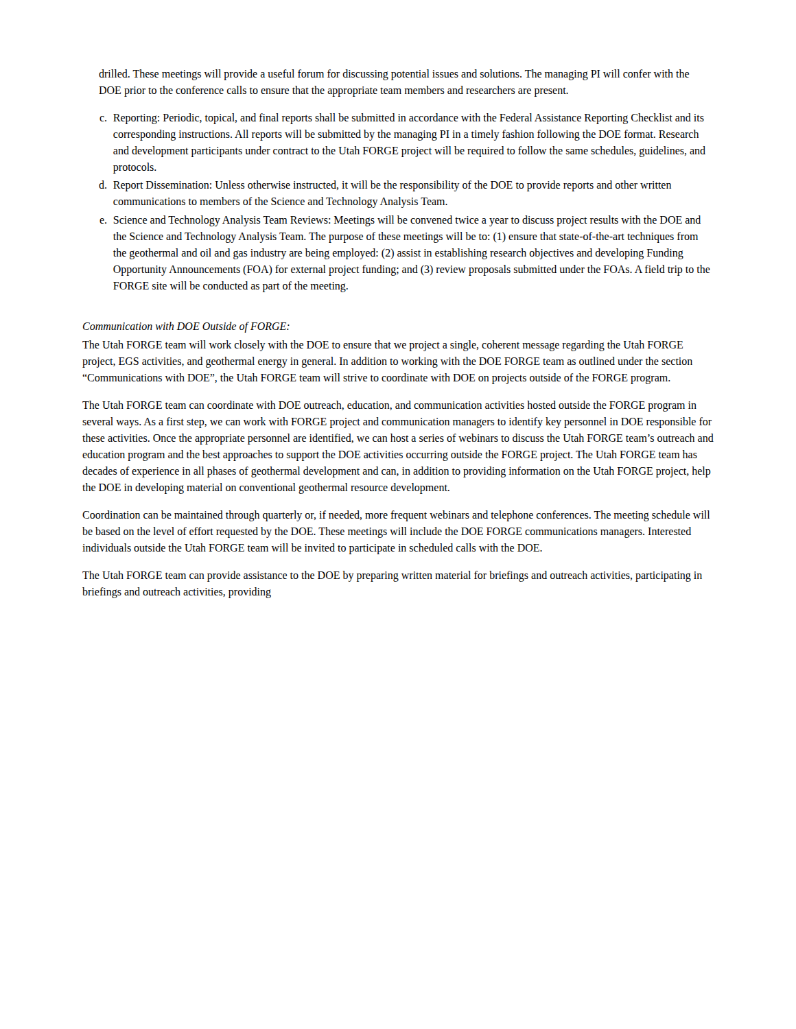drilled. These meetings will provide a useful forum for discussing potential issues and solutions. The managing PI will confer with the DOE prior to the conference calls to ensure that the appropriate team members and researchers are present.
Reporting: Periodic, topical, and final reports shall be submitted in accordance with the Federal Assistance Reporting Checklist and its corresponding instructions. All reports will be submitted by the managing PI in a timely fashion following the DOE format. Research and development participants under contract to the Utah FORGE project will be required to follow the same schedules, guidelines, and protocols.
Report Dissemination: Unless otherwise instructed, it will be the responsibility of the DOE to provide reports and other written communications to members of the Science and Technology Analysis Team.
Science and Technology Analysis Team Reviews: Meetings will be convened twice a year to discuss project results with the DOE and the Science and Technology Analysis Team. The purpose of these meetings will be to: (1) ensure that state-of-the-art techniques from the geothermal and oil and gas industry are being employed: (2) assist in establishing research objectives and developing Funding Opportunity Announcements (FOA) for external project funding; and (3) review proposals submitted under the FOAs. A field trip to the FORGE site will be conducted as part of the meeting.
Communication with DOE Outside of FORGE:
The Utah FORGE team will work closely with the DOE to ensure that we project a single, coherent message regarding the Utah FORGE project, EGS activities, and geothermal energy in general. In addition to working with the DOE FORGE team as outlined under the section “Communications with DOE”, the Utah FORGE team will strive to coordinate with DOE on projects outside of the FORGE program.
The Utah FORGE team can coordinate with DOE outreach, education, and communication activities hosted outside the FORGE program in several ways. As a first step, we can work with FORGE project and communication managers to identify key personnel in DOE responsible for these activities. Once the appropriate personnel are identified, we can host a series of webinars to discuss the Utah FORGE team’s outreach and education program and the best approaches to support the DOE activities occurring outside the FORGE project. The Utah FORGE team has decades of experience in all phases of geothermal development and can, in addition to providing information on the Utah FORGE project, help the DOE in developing material on conventional geothermal resource development.
Coordination can be maintained through quarterly or, if needed, more frequent webinars and telephone conferences. The meeting schedule will be based on the level of effort requested by the DOE. These meetings will include the DOE FORGE communications managers. Interested individuals outside the Utah FORGE team will be invited to participate in scheduled calls with the DOE.
The Utah FORGE team can provide assistance to the DOE by preparing written material for briefings and outreach activities, participating in briefings and outreach activities, providing